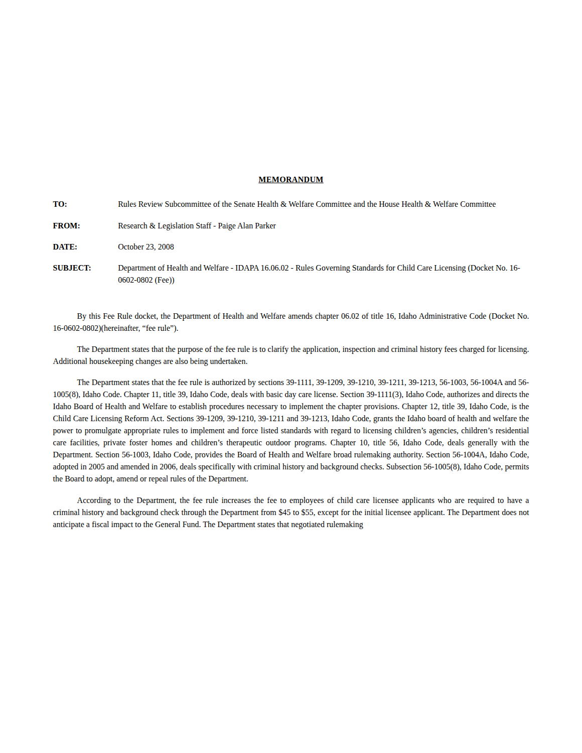MEMORANDUM
| TO: | Rules Review Subcommittee of the Senate Health & Welfare Committee and the House Health & Welfare Committee |
| FROM: | Research & Legislation Staff - Paige Alan Parker |
| DATE: | October 23, 2008 |
| SUBJECT: | Department of Health and Welfare - IDAPA 16.06.02 - Rules Governing Standards for Child Care Licensing (Docket No. 16-0602-0802 (Fee)) |
By this Fee Rule docket, the Department of Health and Welfare amends chapter 06.02 of title 16, Idaho Administrative Code (Docket No. 16-0602-0802)(hereinafter, “fee rule”).
The Department states that the purpose of the fee rule is to clarify the application, inspection and criminal history fees charged for licensing. Additional housekeeping changes are also being undertaken.
The Department states that the fee rule is authorized by sections 39-1111, 39-1209, 39-1210, 39-1211, 39-1213, 56-1003, 56-1004A and 56-1005(8), Idaho Code. Chapter 11, title 39, Idaho Code, deals with basic day care license. Section 39-1111(3), Idaho Code, authorizes and directs the Idaho Board of Health and Welfare to establish procedures necessary to implement the chapter provisions. Chapter 12, title 39, Idaho Code, is the Child Care Licensing Reform Act. Sections 39-1209, 39-1210, 39-1211 and 39-1213, Idaho Code, grants the Idaho board of health and welfare the power to promulgate appropriate rules to implement and force listed standards with regard to licensing children’s agencies, children’s residential care facilities, private foster homes and children’s therapeutic outdoor programs. Chapter 10, title 56, Idaho Code, deals generally with the Department. Section 56-1003, Idaho Code, provides the Board of Health and Welfare broad rulemaking authority. Section 56-1004A, Idaho Code, adopted in 2005 and amended in 2006, deals specifically with criminal history and background checks. Subsection 56-1005(8), Idaho Code, permits the Board to adopt, amend or repeal rules of the Department.
According to the Department, the fee rule increases the fee to employees of child care licensee applicants who are required to have a criminal history and background check through the Department from $45 to $55, except for the initial licensee applicant. The Department does not anticipate a fiscal impact to the General Fund. The Department states that negotiated rulemaking